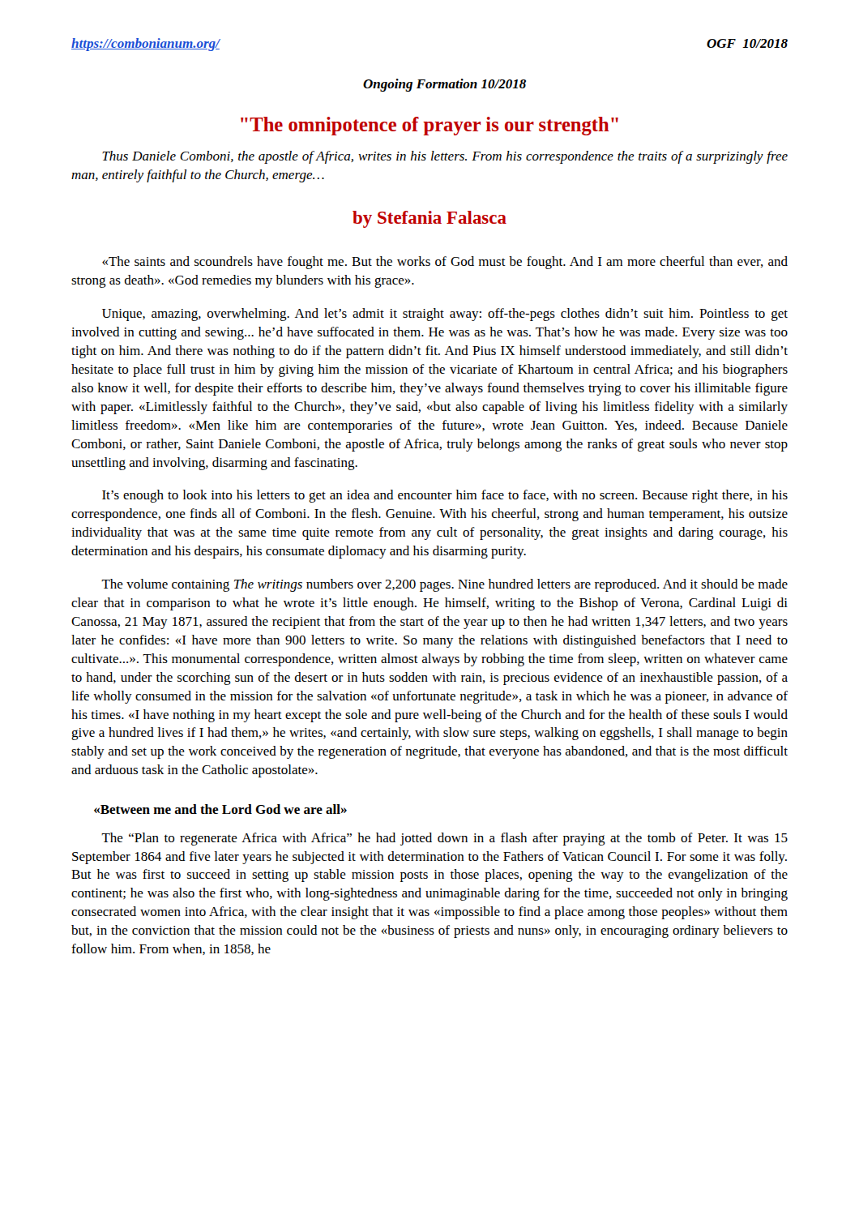https://combonianum.org/ OGF 10/2018
Ongoing Formation 10/2018
"The omnipotence of prayer is our strength"
Thus Daniele Comboni, the apostle of Africa, writes in his letters. From his correspondence the traits of a surprizingly free man, entirely faithful to the Church, emerge…
by Stefania Falasca
«The saints and scoundrels have fought me. But the works of God must be fought. And I am more cheerful than ever, and strong as death». «God remedies my blunders with his grace».
Unique, amazing, overwhelming. And let’s admit it straight away: off-the-pegs clothes didn’t suit him. Pointless to get involved in cutting and sewing... he’d have suffocated in them. He was as he was. That’s how he was made. Every size was too tight on him. And there was nothing to do if the pattern didn’t fit. And Pius IX himself understood immediately, and still didn’t hesitate to place full trust in him by giving him the mission of the vicariate of Khartoum in central Africa; and his biographers also know it well, for despite their efforts to describe him, they’ve always found themselves trying to cover his illimitable figure with paper. «Limitlessly faithful to the Church», they’ve said, «but also capable of living his limitless fidelity with a similarly limitless freedom». «Men like him are contemporaries of the future», wrote Jean Guitton. Yes, indeed. Because Daniele Comboni, or rather, Saint Daniele Comboni, the apostle of Africa, truly belongs among the ranks of great souls who never stop unsettling and involving, disarming and fascinating.
It’s enough to look into his letters to get an idea and encounter him face to face, with no screen. Because right there, in his correspondence, one finds all of Comboni. In the flesh. Genuine. With his cheerful, strong and human temperament, his outsize individuality that was at the same time quite remote from any cult of personality, the great insights and daring courage, his determination and his despairs, his consumate diplomacy and his disarming purity.
The volume containing The writings numbers over 2,200 pages. Nine hundred letters are reproduced. And it should be made clear that in comparison to what he wrote it’s little enough. He himself, writing to the Bishop of Verona, Cardinal Luigi di Canossa, 21 May 1871, assured the recipient that from the start of the year up to then he had written 1,347 letters, and two years later he confides: «I have more than 900 letters to write. So many the relations with distinguished benefactors that I need to cultivate...». This monumental correspondence, written almost always by robbing the time from sleep, written on whatever came to hand, under the scorching sun of the desert or in huts sodden with rain, is precious evidence of an inexhaustible passion, of a life wholly consumed in the mission for the salvation «of unfortunate negritude», a task in which he was a pioneer, in advance of his times. «I have nothing in my heart except the sole and pure well-being of the Church and for the health of these souls I would give a hundred lives if I had them,» he writes, «and certainly, with slow sure steps, walking on eggshells, I shall manage to begin stably and set up the work conceived by the regeneration of negritude, that everyone has abandoned, and that is the most difficult and arduous task in the Catholic apostolate».
«Between me and the Lord God we are all»
The “Plan to regenerate Africa with Africa” he had jotted down in a flash after praying at the tomb of Peter. It was 15 September 1864 and five later years he subjected it with determination to the Fathers of Vatican Council I. For some it was folly. But he was first to succeed in setting up stable mission posts in those places, opening the way to the evangelization of the continent; he was also the first who, with long-sightedness and unimaginable daring for the time, succeeded not only in bringing consecrated women into Africa, with the clear insight that it was «impossible to find a place among those peoples» without them but, in the conviction that the mission could not be the «business of priests and nuns» only, in encouraging ordinary believers to follow him. From when, in 1858, he